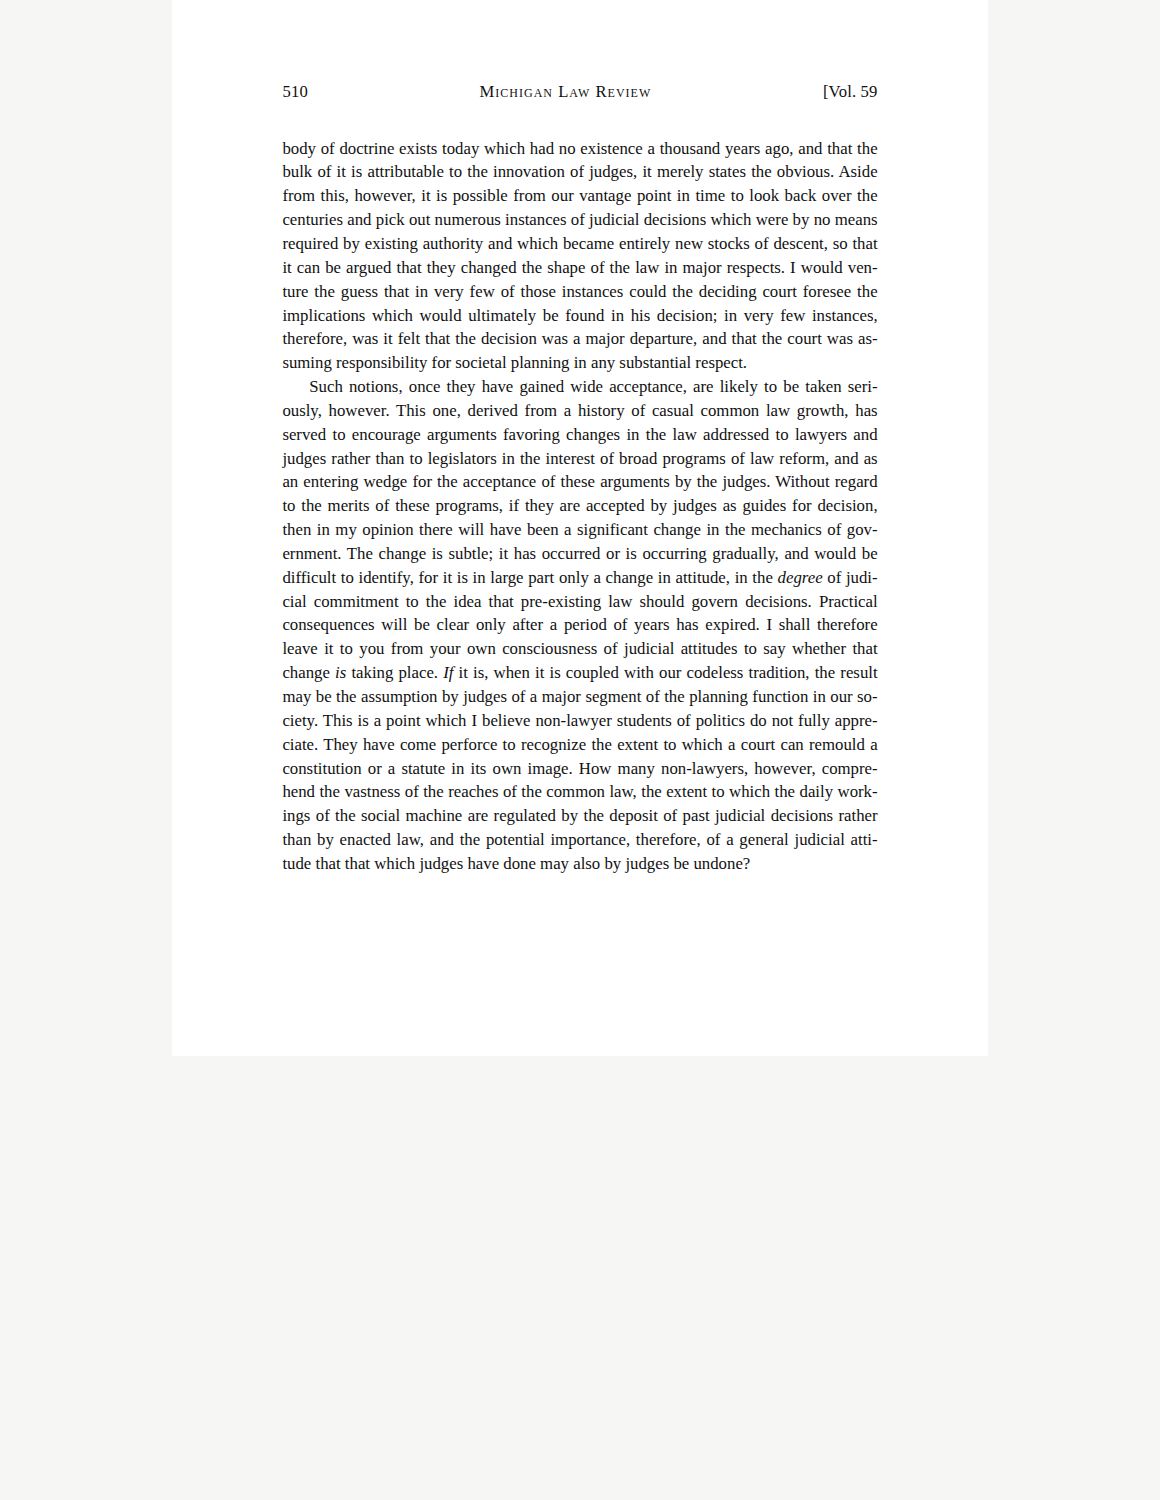510 Michigan Law Review [Vol. 59
body of doctrine exists today which had no existence a thousand years ago, and that the bulk of it is attributable to the innovation of judges, it merely states the obvious. Aside from this, however, it is possible from our vantage point in time to look back over the centuries and pick out numerous instances of judicial decisions which were by no means required by existing authority and which became entirely new stocks of descent, so that it can be argued that they changed the shape of the law in major respects. I would venture the guess that in very few of those instances could the deciding court foresee the implications which would ultimately be found in his decision; in very few instances, therefore, was it felt that the decision was a major departure, and that the court was assuming responsibility for societal planning in any substantial respect.
Such notions, once they have gained wide acceptance, are likely to be taken seriously, however. This one, derived from a history of casual common law growth, has served to encourage arguments favoring changes in the law addressed to lawyers and judges rather than to legislators in the interest of broad programs of law reform, and as an entering wedge for the acceptance of these arguments by the judges. Without regard to the merits of these programs, if they are accepted by judges as guides for decision, then in my opinion there will have been a significant change in the mechanics of government. The change is subtle; it has occurred or is occurring gradually, and would be difficult to identify, for it is in large part only a change in attitude, in the degree of judicial commitment to the idea that pre-existing law should govern decisions. Practical consequences will be clear only after a period of years has expired. I shall therefore leave it to you from your own consciousness of judicial attitudes to say whether that change is taking place. If it is, when it is coupled with our codeless tradition, the result may be the assumption by judges of a major segment of the planning function in our society. This is a point which I believe non-lawyer students of politics do not fully appreciate. They have come perforce to recognize the extent to which a court can remould a constitution or a statute in its own image. How many non-lawyers, however, comprehend the vastness of the reaches of the common law, the extent to which the daily workings of the social machine are regulated by the deposit of past judicial decisions rather than by enacted law, and the potential importance, therefore, of a general judicial attitude that that which judges have done may also by judges be undone?